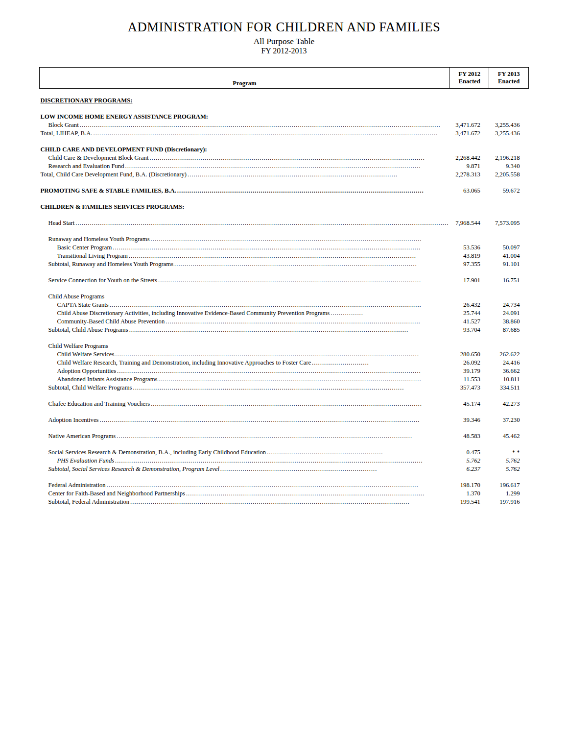ADMINISTRATION FOR CHILDREN AND FAMILIES
All Purpose Table
FY 2012-2013
| Program | FY 2012 Enacted | FY 2013 Enacted |
| --- | --- | --- |
| DISCRETIONARY PROGRAMS: | | |
| LOW INCOME HOME ENERGY ASSISTANCE PROGRAM: | | |
| Block Grant ................................................................................................................................................................................. | 3,471.672 | 3,255.436 |
| Total, LIHEAP, B.A. ......................................................................................................................................................................... | 3,471.672 | 3,255.436 |
| CHILD CARE AND DEVELOPMENT FUND (Discretionary): | | |
| Child Care & Development Block Grant ....................................................................................................................................... | 2,268.442 | 2,196.218 |
| Research and Evaluation Fund ................................................................................................................................................. | 9.871 | 9.340 |
| Total, Child Care Development Fund, B.A. (Discretionary) ....................................................................................................... | 2,278.313 | 2,205.558 |
| PROMOTING SAFE & STABLE FAMILIES, B.A. ......................................................................................................................... | 63.065 | 59.672 |
| CHILDREN & FAMILIES SERVICES PROGRAMS: | | |
| Head Start ....................................................................................................................................................................................... | 7,968.544 | 7,573.095 |
| Runaway and Homeless Youth Programs ..................................................................................................................................... | | |
| Basic Center Program ....................................................................................................................................................... | 53.536 | 50.097 |
| Transitional Living Program ............................................................................................................................................. | 43.819 | 41.004 |
| Subtotal, Runaway and Homeless Youth Programs ....................................................................................................................... | 97.355 | 91.101 |
| Service Connection for Youth on the Streets ................................................................................................................................. | 17.901 | 16.751 |
| Child Abuse Programs | | |
| CAPTA State Grants ......................................................................................................................................................... | 26.432 | 24.734 |
| Child Abuse Discretionary Activities, including Innovative Evidence-Based Community Prevention Programs ................ | 25.744 | 24.091 |
| Community-Based Child Abuse Prevention ............................................................................................................................. | 41.527 | 38.860 |
| Subtotal, Child Abuse Programs ......................................................................................................................................... | 93.704 | 87.685 |
| Child Welfare Programs | | |
| Child Welfare Services ..................................................................................................................................................... | 280.650 | 262.622 |
| Child Welfare Research, Training and Demonstration, including Innovative Approaches to Foster Care ............................ | 26.092 | 24.416 |
| Adoption Opportunities ..................................................................................................................................................... | 39.179 | 36.662 |
| Abandoned Infants Assistance Programs ................................................................................................................................. | 11.553 | 10.811 |
| Subtotal, Child Welfare Programs ..................................................................................................................................... | 357.473 | 334.511 |
| Chafee Education and Training Vouchers ..................................................................................................................................... | 45.174 | 42.273 |
| Adoption Incentives ............................................................................................................................................................. | 39.346 | 37.230 |
| Native American Programs ................................................................................................................................................. | 48.583 | 45.462 |
| Social Services Research & Demonstration, B.A., including Early Childhood Education ......................................................... | 0.475 | * * |
| PHS Evaluation Funds ....................................................................................................................................................... | 5.762 | 5.762 |
| Subtotal, Social Services Research & Demonstration, Program Level ............................................................................. | 6.237 | 5.762 |
| Federal Administration ......................................................................................................................................................... | 198.170 | 196.617 |
| Center for Faith-Based and Neighborhood Partnerships ..................................................................................................................... | 1.370 | 1.299 |
| Subtotal, Federal Administration ......................................................................................................................................... | 199.541 | 197.916 |